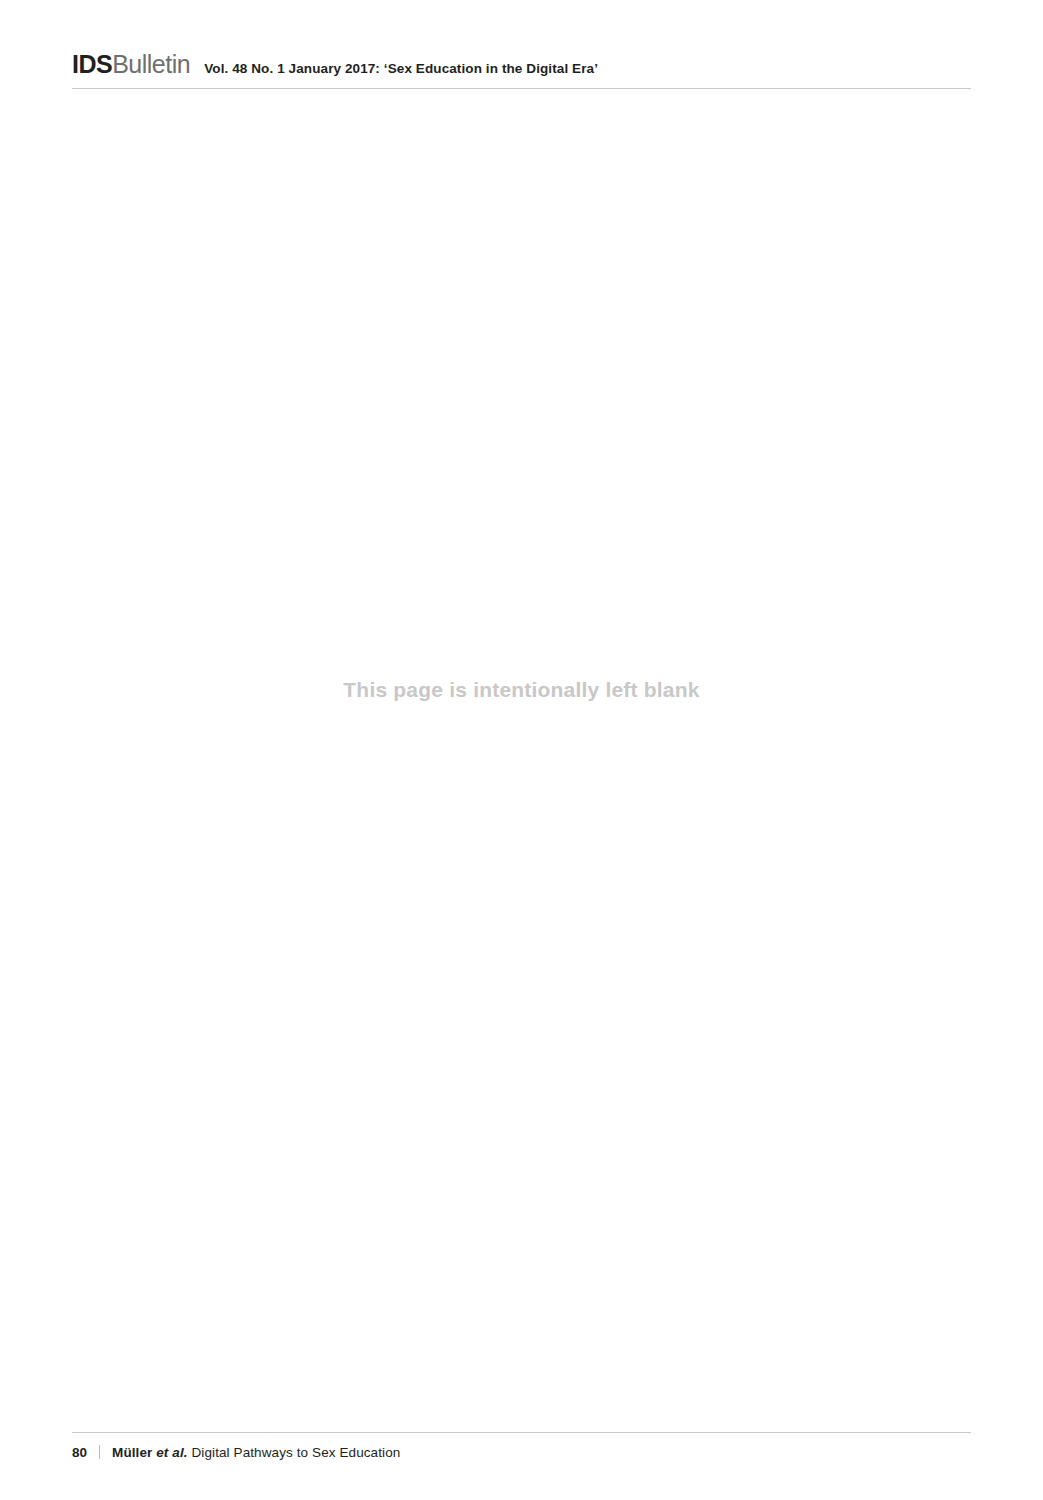IDS Bulletin
Vol. 48 No. 1 January 2017: ‘Sex Education in the Digital Era’
This page is intentionally left blank
80 Müller et al. Digital Pathways to Sex Education